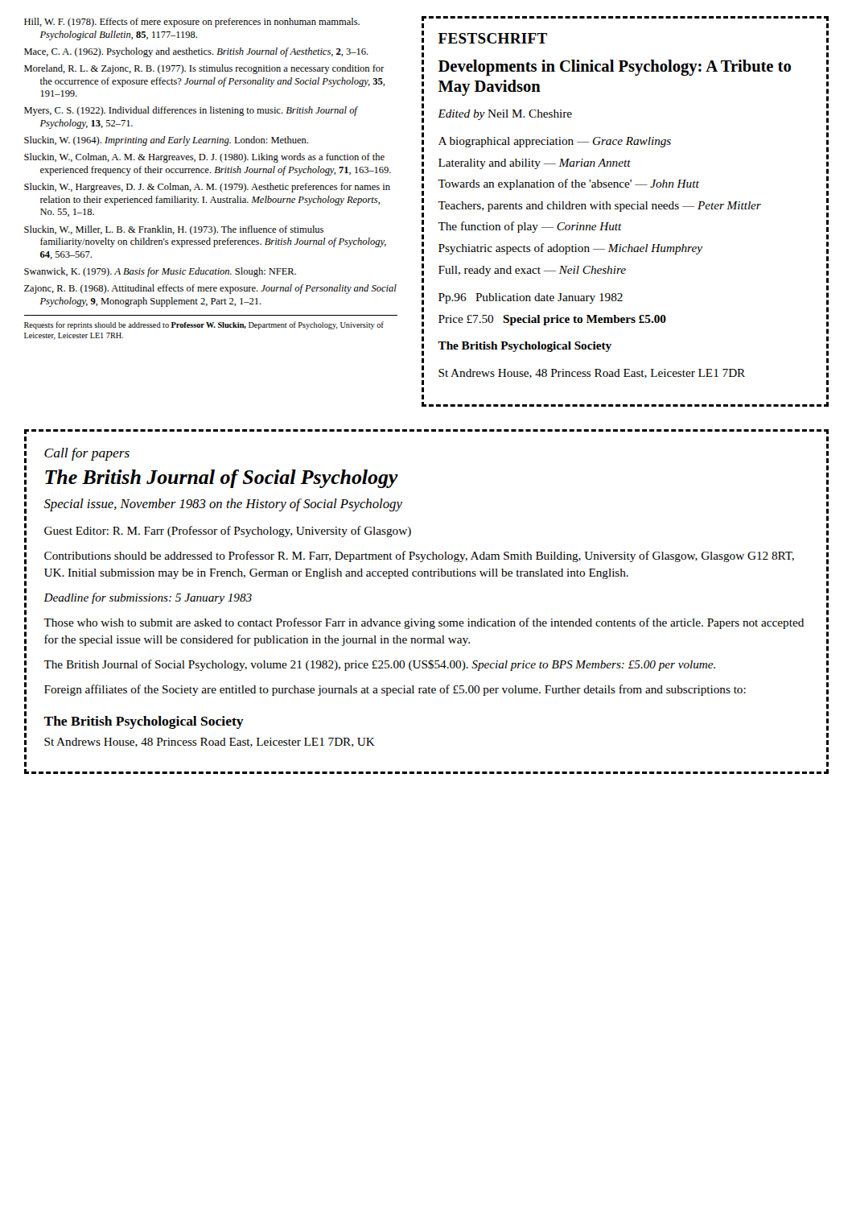Hill, W. F. (1978). Effects of mere exposure on preferences in nonhuman mammals. Psychological Bulletin, 85, 1177–1198.
Mace, C. A. (1962). Psychology and aesthetics. British Journal of Aesthetics, 2, 3–16.
Moreland, R. L. & Zajonc, R. B. (1977). Is stimulus recognition a necessary condition for the occurrence of exposure effects? Journal of Personality and Social Psychology, 35, 191–199.
Myers, C. S. (1922). Individual differences in listening to music. British Journal of Psychology, 13, 52–71.
Sluckin, W. (1964). Imprinting and Early Learning. London: Methuen.
Sluckin, W., Colman, A. M. & Hargreaves, D. J. (1980). Liking words as a function of the experienced frequency of their occurrence. British Journal of Psychology, 71, 163–169.
Sluckin, W., Hargreaves, D. J. & Colman, A. M. (1979). Aesthetic preferences for names in relation to their experienced familiarity. I. Australia. Melbourne Psychology Reports, No. 55, 1–18.
Sluckin, W., Miller, L. B. & Franklin, H. (1973). The influence of stimulus familiarity/novelty on children's expressed preferences. British Journal of Psychology, 64, 563–567.
Swanwick, K. (1979). A Basis for Music Education. Slough: NFER.
Zajonc, R. B. (1968). Attitudinal effects of mere exposure. Journal of Personality and Social Psychology, 9, Monograph Supplement 2, Part 2, 1–21.
Requests for reprints should be addressed to Professor W. Sluckin, Department of Psychology, University of Leicester, Leicester LE1 7RH.
FESTSCHRIFT
Developments in Clinical Psychology: A Tribute to May Davidson
Edited by Neil M. Cheshire
A biographical appreciation — Grace Rawlings
Laterality and ability — Marian Annett
Towards an explanation of the 'absence' — John Hutt
Teachers, parents and children with special needs — Peter Mittler
The function of play — Corinne Hutt
Psychiatric aspects of adoption — Michael Humphrey
Full, ready and exact — Neil Cheshire
Pp.96 Publication date January 1982
Price £7.50 Special price to Members £5.00
The British Psychological Society
St Andrews House, 48 Princess Road East, Leicester LE1 7DR
Call for papers
The British Journal of Social Psychology
Special issue, November 1983 on the History of Social Psychology
Guest Editor: R. M. Farr (Professor of Psychology, University of Glasgow)
Contributions should be addressed to Professor R. M. Farr, Department of Psychology, Adam Smith Building, University of Glasgow, Glasgow G12 8RT, UK. Initial submission may be in French, German or English and accepted contributions will be translated into English.
Deadline for submissions: 5 January 1983
Those who wish to submit are asked to contact Professor Farr in advance giving some indication of the intended contents of the article. Papers not accepted for the special issue will be considered for publication in the journal in the normal way.
The British Journal of Social Psychology, volume 21 (1982), price £25.00 (US$54.00). Special price to BPS Members: £5.00 per volume.
Foreign affiliates of the Society are entitled to purchase journals at a special rate of £5.00 per volume. Further details from and subscriptions to:
The British Psychological Society
St Andrews House, 48 Princess Road East, Leicester LE1 7DR, UK